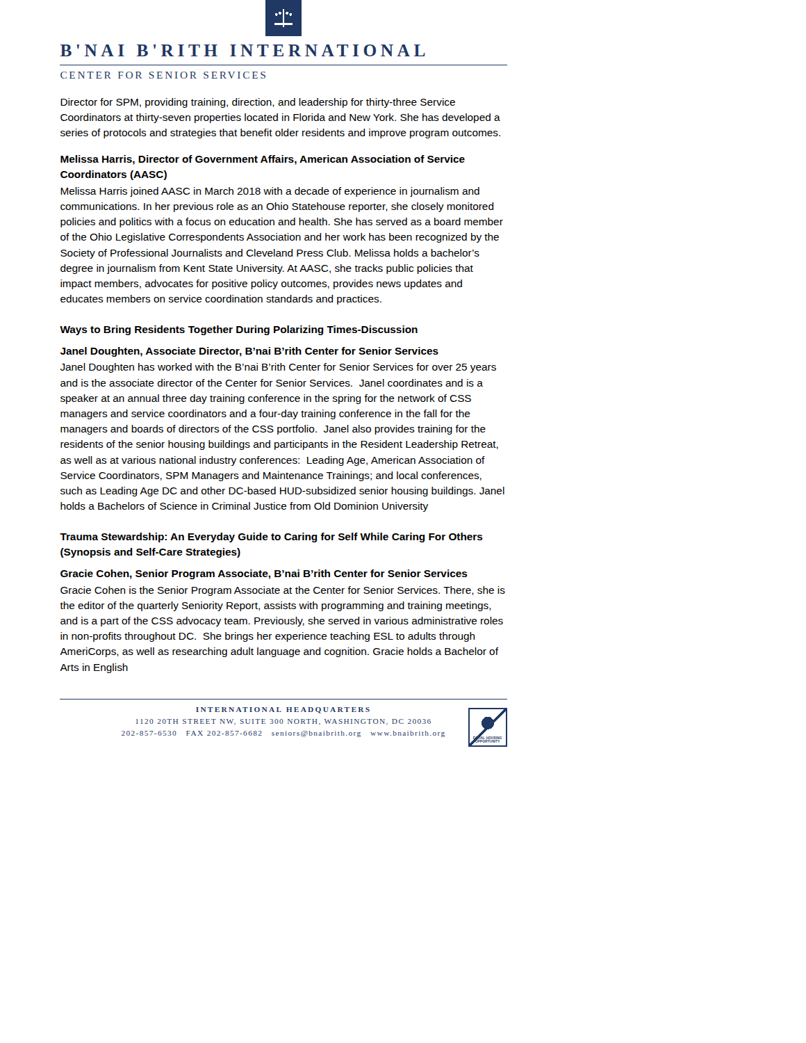B'NAI B'RITH INTERNATIONAL
CENTER FOR SENIOR SERVICES
Director for SPM, providing training, direction, and leadership for thirty-three Service Coordinators at thirty-seven properties located in Florida and New York. She has developed a series of protocols and strategies that benefit older residents and improve program outcomes.
Melissa Harris, Director of Government Affairs, American Association of Service Coordinators (AASC)
Melissa Harris joined AASC in March 2018 with a decade of experience in journalism and communications. In her previous role as an Ohio Statehouse reporter, she closely monitored policies and politics with a focus on education and health. She has served as a board member of the Ohio Legislative Correspondents Association and her work has been recognized by the Society of Professional Journalists and Cleveland Press Club. Melissa holds a bachelor’s degree in journalism from Kent State University. At AASC, she tracks public policies that impact members, advocates for positive policy outcomes, provides news updates and educates members on service coordination standards and practices.
Ways to Bring Residents Together During Polarizing Times-Discussion
Janel Doughten, Associate Director, B’nai B’rith Center for Senior Services
Janel Doughten has worked with the B’nai B’rith Center for Senior Services for over 25 years and is the associate director of the Center for Senior Services. Janel coordinates and is a speaker at an annual three day training conference in the spring for the network of CSS managers and service coordinators and a four-day training conference in the fall for the managers and boards of directors of the CSS portfolio. Janel also provides training for the residents of the senior housing buildings and participants in the Resident Leadership Retreat, as well as at various national industry conferences: Leading Age, American Association of Service Coordinators, SPM Managers and Maintenance Trainings; and local conferences, such as Leading Age DC and other DC-based HUD-subsidized senior housing buildings. Janel holds a Bachelors of Science in Criminal Justice from Old Dominion University
Trauma Stewardship: An Everyday Guide to Caring for Self While Caring For Others (Synopsis and Self-Care Strategies)
Gracie Cohen, Senior Program Associate, B’nai B’rith Center for Senior Services
Gracie Cohen is the Senior Program Associate at the Center for Senior Services. There, she is the editor of the quarterly Seniority Report, assists with programming and training meetings, and is a part of the CSS advocacy team. Previously, she served in various administrative roles in non-profits throughout DC. She brings her experience teaching ESL to adults through AmeriCorps, as well as researching adult language and cognition. Gracie holds a Bachelor of Arts in English
INTERNATIONAL HEADQUARTERS
1120 20TH STREET NW, SUITE 300 NORTH, WASHINGTON, DC 20036
202-857-6530 FAX 202-857-6682 seniors@bnaibrith.org www.bnaibrith.org
EQUAL HOUSING
OPPORTUNITY